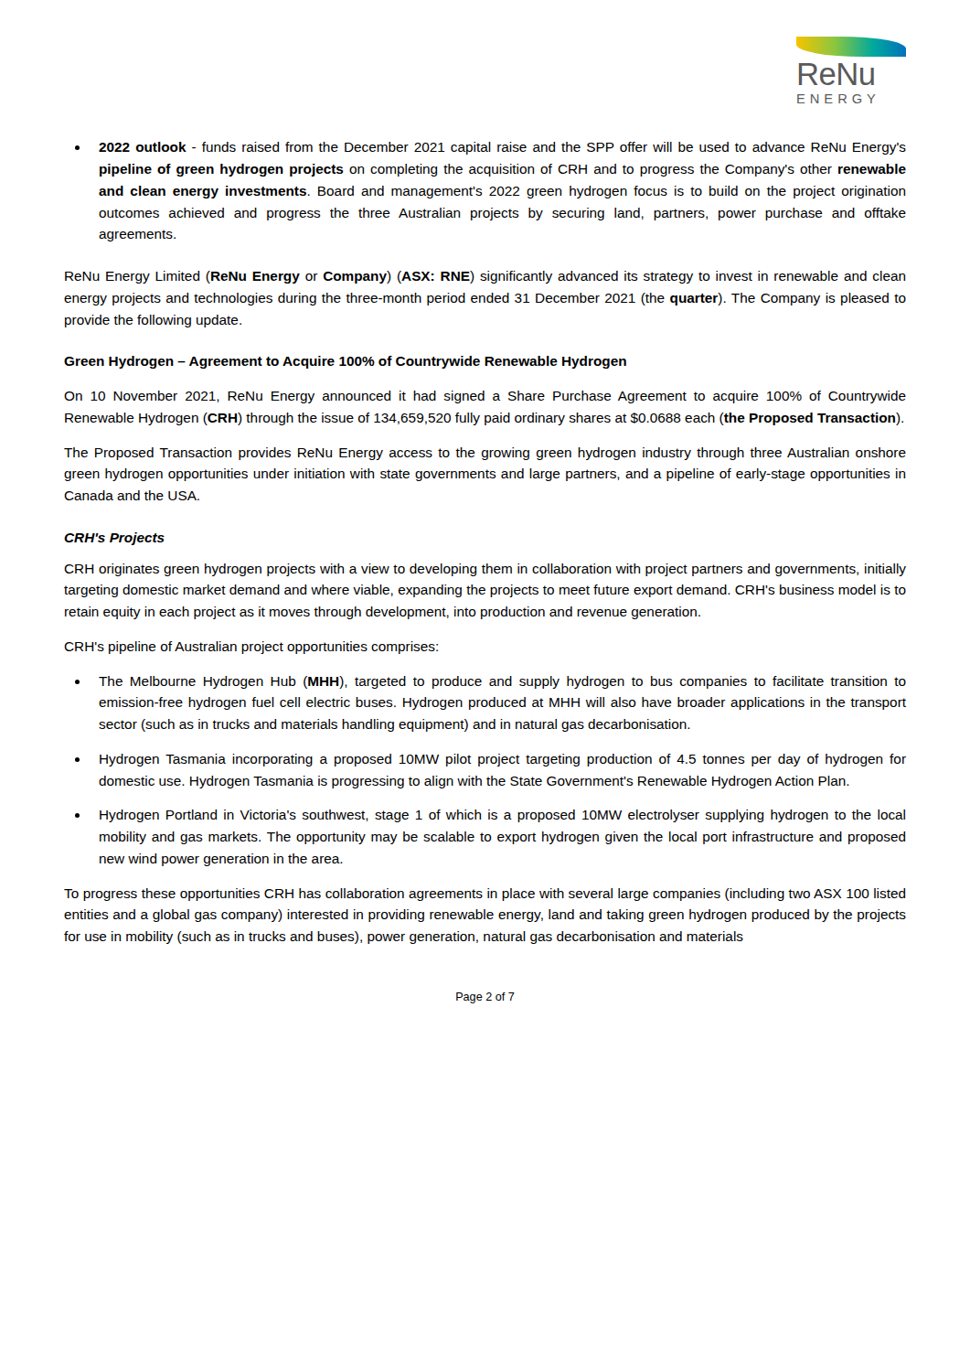ReNu
ENERGY
2022 outlook - funds raised from the December 2021 capital raise and the SPP offer will be used to advance ReNu Energy's pipeline of green hydrogen projects on completing the acquisition of CRH and to progress the Company's other renewable and clean energy investments. Board and management's 2022 green hydrogen focus is to build on the project origination outcomes achieved and progress the three Australian projects by securing land, partners, power purchase and offtake agreements.
ReNu Energy Limited (ReNu Energy or Company) (ASX: RNE) significantly advanced its strategy to invest in renewable and clean energy projects and technologies during the three-month period ended 31 December 2021 (the quarter). The Company is pleased to provide the following update.
Green Hydrogen – Agreement to Acquire 100% of Countrywide Renewable Hydrogen
On 10 November 2021, ReNu Energy announced it had signed a Share Purchase Agreement to acquire 100% of Countrywide Renewable Hydrogen (CRH) through the issue of 134,659,520 fully paid ordinary shares at $0.0688 each (the Proposed Transaction).
The Proposed Transaction provides ReNu Energy access to the growing green hydrogen industry through three Australian onshore green hydrogen opportunities under initiation with state governments and large partners, and a pipeline of early-stage opportunities in Canada and the USA.
CRH's Projects
CRH originates green hydrogen projects with a view to developing them in collaboration with project partners and governments, initially targeting domestic market demand and where viable, expanding the projects to meet future export demand. CRH's business model is to retain equity in each project as it moves through development, into production and revenue generation.
CRH's pipeline of Australian project opportunities comprises:
The Melbourne Hydrogen Hub (MHH), targeted to produce and supply hydrogen to bus companies to facilitate transition to emission-free hydrogen fuel cell electric buses. Hydrogen produced at MHH will also have broader applications in the transport sector (such as in trucks and materials handling equipment) and in natural gas decarbonisation.
Hydrogen Tasmania incorporating a proposed 10MW pilot project targeting production of 4.5 tonnes per day of hydrogen for domestic use. Hydrogen Tasmania is progressing to align with the State Government's Renewable Hydrogen Action Plan.
Hydrogen Portland in Victoria's southwest, stage 1 of which is a proposed 10MW electrolyser supplying hydrogen to the local mobility and gas markets. The opportunity may be scalable to export hydrogen given the local port infrastructure and proposed new wind power generation in the area.
To progress these opportunities CRH has collaboration agreements in place with several large companies (including two ASX 100 listed entities and a global gas company) interested in providing renewable energy, land and taking green hydrogen produced by the projects for use in mobility (such as in trucks and buses), power generation, natural gas decarbonisation and materials
Page 2 of 7